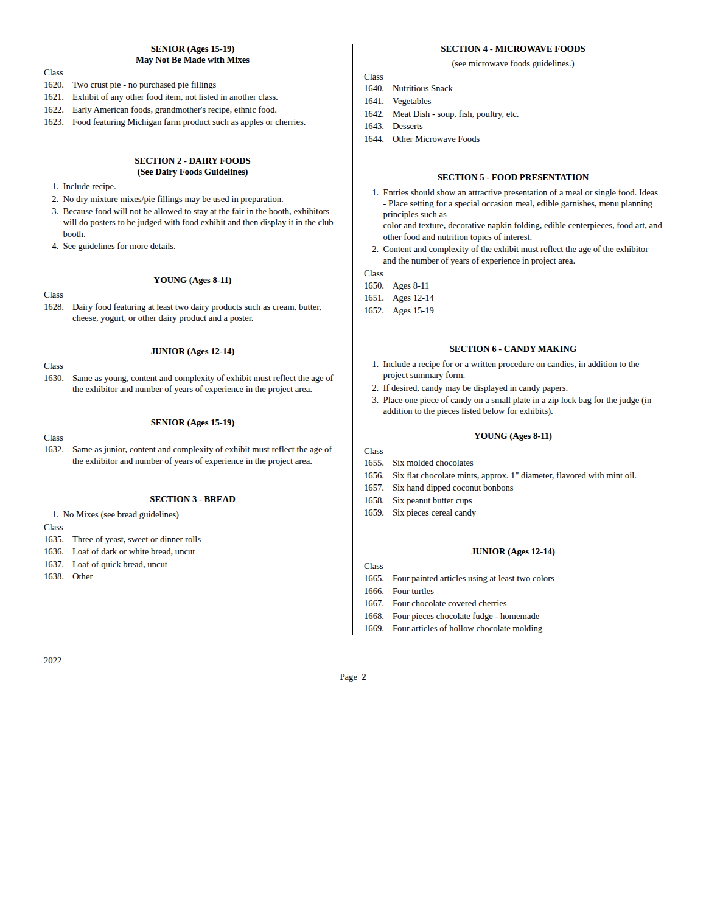SENIOR (Ages 15-19)
May Not Be Made with Mixes
Class
| 1620. | Two crust pie - no purchased pie fillings |
| 1621. | Exhibit of any other food item, not listed in another class. |
| 1622. | Early American foods, grandmother's recipe, ethnic food. |
| 1623. | Food featuring Michigan farm product such as apples or cherries. |
SECTION 2 - DAIRY FOODS
(See Dairy Foods Guidelines)
Include recipe.
No dry mixture mixes/pie fillings may be used in preparation.
Because food will not be allowed to stay at the fair in the booth, exhibitors will do posters to be judged with food exhibit and then display it in the club booth.
See guidelines for more details.
YOUNG (Ages 8-11)
Class
| 1628. | Dairy food featuring at least two dairy products such as cream, butter, cheese, yogurt, or other dairy product and a poster. |
JUNIOR (Ages 12-14)
Class
| 1630. | Same as young, content and complexity of exhibit must reflect the age of the exhibitor and number of years of experience in the project area. |
SENIOR (Ages 15-19)
Class
| 1632. | Same as junior, content and complexity of exhibit must reflect the age of the exhibitor and number of years of experience in the project area. |
SECTION 3 - BREAD
No Mixes (see bread guidelines)
Class
| 1635. | Three of yeast, sweet or dinner rolls |
| 1636. | Loaf of dark or white bread, uncut |
| 1637. | Loaf of quick bread, uncut |
| 1638. | Other |
SECTION 4 - MICROWAVE FOODS
(see microwave foods guidelines.)
Class
| 1640. | Nutritious Snack |
| 1641. | Vegetables |
| 1642. | Meat Dish - soup, fish, poultry, etc. |
| 1643. | Desserts |
| 1644. | Other Microwave Foods |
SECTION 5 - FOOD PRESENTATION
Entries should show an attractive presentation of a meal or single food. Ideas - Place setting for a special occasion meal, edible garnishes, menu planning principles such as
color and texture, decorative napkin folding, edible centerpieces, food art, and other food and nutrition topics of interest.
Content and complexity of the exhibit must reflect the age of the exhibitor and the number of years of experience in project area.
Class
| 1650. | Ages 8-11 |
| 1651. | Ages 12-14 |
| 1652. | Ages 15-19 |
SECTION 6 - CANDY MAKING
Include a recipe for or a written procedure on candies, in addition to the project summary form.
If desired, candy may be displayed in candy papers.
Place one piece of candy on a small plate in a zip lock bag for the judge (in addition to the pieces listed below for exhibits).
YOUNG (Ages 8-11)
Class
| 1655. | Six molded chocolates |
| 1656. | Six flat chocolate mints, approx. 1" diameter, flavored with mint oil. |
| 1657. | Six hand dipped coconut bonbons |
| 1658. | Six peanut butter cups |
| 1659. | Six pieces cereal candy |
JUNIOR (Ages 12-14)
Class
| 1665. | Four painted articles using at least two colors |
| 1666. | Four turtles |
| 1667. | Four chocolate covered cherries |
| 1668. | Four pieces chocolate fudge - homemade |
| 1669. | Four articles of hollow chocolate molding |
2022
Page 2